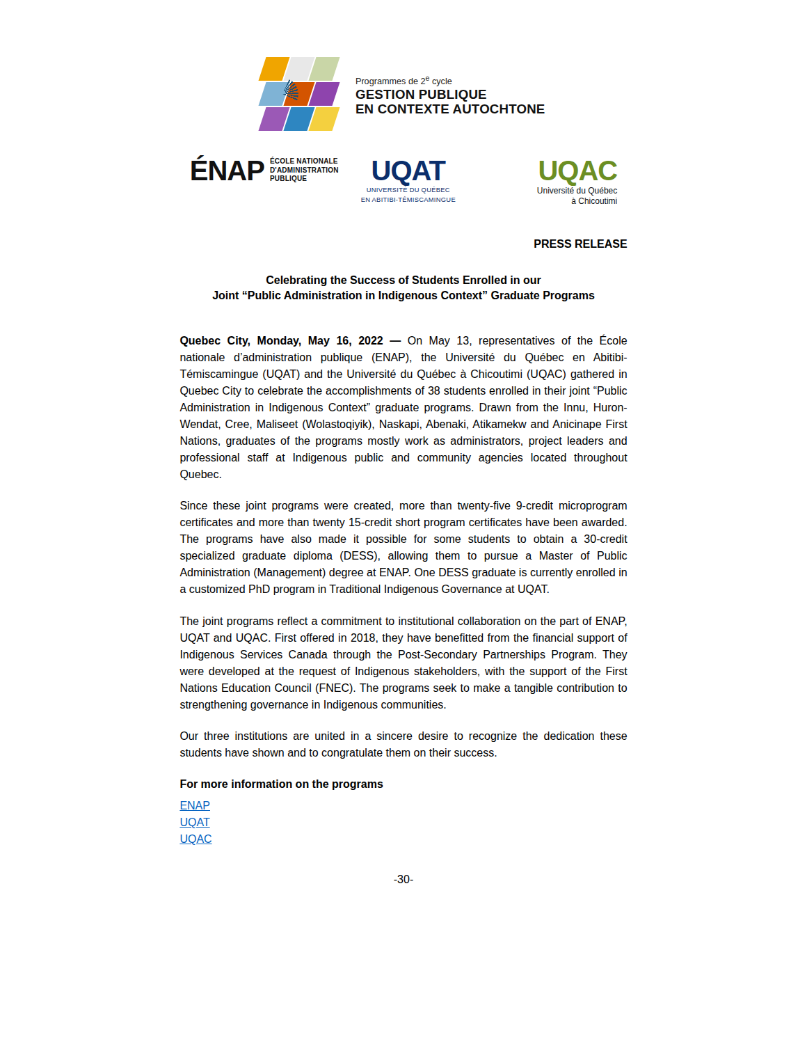Programmes de 2e cycle
GESTION PUBLIQUE
EN CONTEXTE AUTOCHTONE
ÉNAP
ÉCOLE NATIONALE
D'ADMINISTRATION
PUBLIQUE
UQAT
UNIVERSITÉ DU QUÉBEC
EN ABITIBI-TÉMISCAMINGUE
UQAC
Université du Québec
à Chicoutimi
PRESS RELEASE
Celebrating the Success of Students Enrolled in our
Joint “Public Administration in Indigenous Context” Graduate Programs
Quebec City, Monday, May 16, 2022 — On May 13, representatives of the École nationale d’administration publique (ENAP), the Université du Québec en Abitibi-Témiscamingue (UQAT) and the Université du Québec à Chicoutimi (UQAC) gathered in Quebec City to celebrate the accomplishments of 38 students enrolled in their joint “Public Administration in Indigenous Context” graduate programs. Drawn from the Innu, Huron-Wendat, Cree, Maliseet (Wolastoqiyik), Naskapi, Abenaki, Atikamekw and Anicinape First Nations, graduates of the programs mostly work as administrators, project leaders and professional staff at Indigenous public and community agencies located throughout Quebec.
Since these joint programs were created, more than twenty-five 9-credit microprogram certificates and more than twenty 15-credit short program certificates have been awarded. The programs have also made it possible for some students to obtain a 30-credit specialized graduate diploma (DESS), allowing them to pursue a Master of Public Administration (Management) degree at ENAP. One DESS graduate is currently enrolled in a customized PhD program in Traditional Indigenous Governance at UQAT.
The joint programs reflect a commitment to institutional collaboration on the part of ENAP, UQAT and UQAC. First offered in 2018, they have benefitted from the financial support of Indigenous Services Canada through the Post-Secondary Partnerships Program. They were developed at the request of Indigenous stakeholders, with the support of the First Nations Education Council (FNEC). The programs seek to make a tangible contribution to strengthening governance in Indigenous communities.
Our three institutions are united in a sincere desire to recognize the dedication these students have shown and to congratulate them on their success.
For more information on the programs
ENAP
UQAT
UQAC
-30-